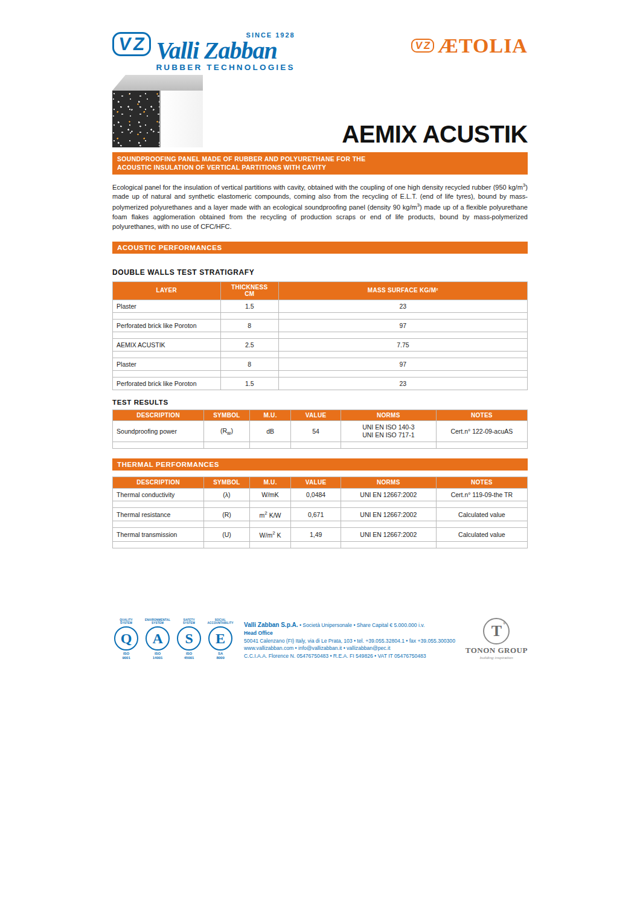VZ
SINCE 1928
Valli Zabban
RUBBER TECHNOLOGIES
VZ
ÆTOLIA
AEMIX ACUSTIK
SOUNDPROOFING PANEL MADE OF RUBBER AND POLYURETHANE FOR THE
ACOUSTIC INSULATION OF VERTICAL PARTITIONS WITH CAVITY
Ecological panel for the insulation of vertical partitions with cavity, obtained with the coupling of one high density recycled rubber (950 kg/m3) made up of natural and synthetic elastomeric compounds, coming also from the recycling of E.L.T. (end of life tyres), bound by mass-polymerized polyurethanes and a layer made with an ecological soundproofing panel (density 90 kg/m3) made up of a flexible polyurethane foam flakes agglomeration obtained from the recycling of production scraps or end of life products, bound by mass-polymerized polyurethanes, with no use of CFC/HFC.
ACOUSTIC PERFORMANCES
DOUBLE WALLS TEST STRATIGRAFY
| LAYER | THICKNESS cm | MASS SURFACE Kg/m² |
| --- | --- | --- |
| Plaster | 1.5 | 23 |
| Perforated brick like Poroton | 8 | 97 |
| AEMIX ACUSTIK | 2.5 | 7.75 |
| Plaster | 8 | 97 |
| Perforated brick like Poroton | 1.5 | 23 |
TEST RESULTS
| DESCRIPTION | SYMBOL | M.U. | VALUE | NORMS | NOTES |
| --- | --- | --- | --- | --- | --- |
| Soundproofing power | (R w ) | dB | 54 | UNI EN ISO 140-3 UNI EN ISO 717-1 | Cert.n° 122-09-acuAS |
THERMAL PERFORMANCES
| DESCRIPTION | SYMBOL | M.U. | VALUE | NORMS | NOTES |
| --- | --- | --- | --- | --- | --- |
| Thermal conductivity | (λ) | W/mK | 0,0484 | UNI EN 12667:2002 | Cert.n° 119-09-the TR |
| Thermal resistance | (R) | m 2 K/W | 0,671 | UNI EN 12667:2002 | Calculated value |
| Thermal transmission | (U) | W/m 2 K | 1,49 | UNI EN 12667:2002 | Calculated value |
QUALITY
SYSTEM
Q
ISO
9001
ENVIRONMENTAL
SYSTEM
A
ISO
14001
SAFETY
SYSTEM
S
ISO
45001
SOCIAL
ACCOUNTABILITY
E
SA
8000
Valli Zabban S.p.A. • Società Unipersonale • Share Capital € 5.000.000 i.v.
Head Office
50041 Calenzano (FI) Italy, via di Le Prata, 103 • tel. +39.055.32804.1 • fax +39.055.300300
www.vallizabban.com • info@vallizabban.it • vallizabban@pec.it
C.C.I.A.A. Florence N. 05476750483 • R.E.A. FI 549826 • VAT IT 05476750483
T®
TONON GROUP
building inspiration